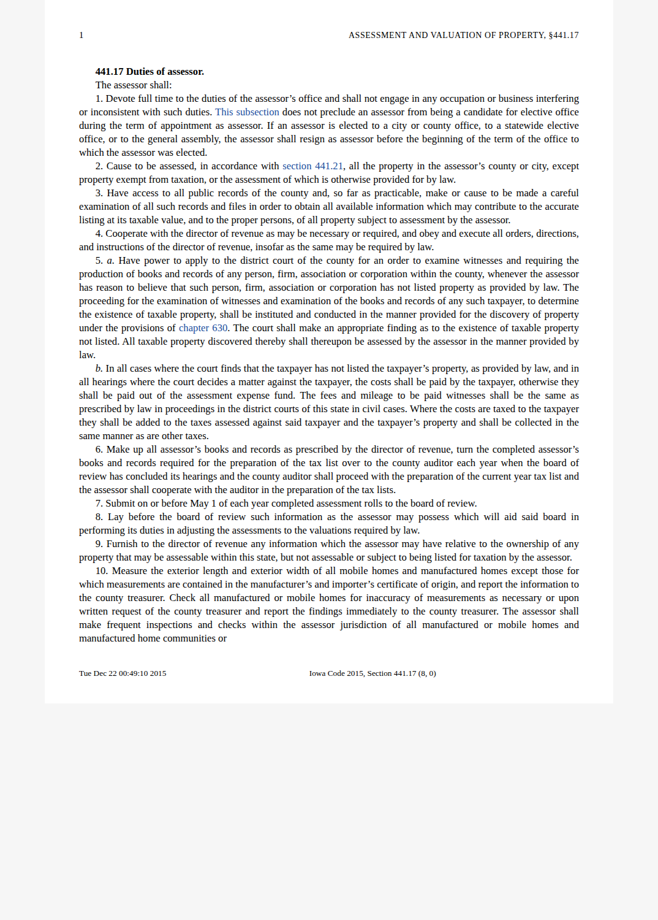1 Assessment and Valuation of Property, §441.17
441.17 Duties of assessor.
The assessor shall:
1. Devote full time to the duties of the assessor’s office and shall not engage in any occupation or business interfering or inconsistent with such duties. This subsection does not preclude an assessor from being a candidate for elective office during the term of appointment as assessor. If an assessor is elected to a city or county office, to a statewide elective office, or to the general assembly, the assessor shall resign as assessor before the beginning of the term of the office to which the assessor was elected.
2. Cause to be assessed, in accordance with section 441.21, all the property in the assessor’s county or city, except property exempt from taxation, or the assessment of which is otherwise provided for by law.
3. Have access to all public records of the county and, so far as practicable, make or cause to be made a careful examination of all such records and files in order to obtain all available information which may contribute to the accurate listing at its taxable value, and to the proper persons, of all property subject to assessment by the assessor.
4. Cooperate with the director of revenue as may be necessary or required, and obey and execute all orders, directions, and instructions of the director of revenue, insofar as the same may be required by law.
5. a. Have power to apply to the district court of the county for an order to examine witnesses and requiring the production of books and records of any person, firm, association or corporation within the county, whenever the assessor has reason to believe that such person, firm, association or corporation has not listed property as provided by law. The proceeding for the examination of witnesses and examination of the books and records of any such taxpayer, to determine the existence of taxable property, shall be instituted and conducted in the manner provided for the discovery of property under the provisions of chapter 630. The court shall make an appropriate finding as to the existence of taxable property not listed. All taxable property discovered thereby shall thereupon be assessed by the assessor in the manner provided by law.
b. In all cases where the court finds that the taxpayer has not listed the taxpayer’s property, as provided by law, and in all hearings where the court decides a matter against the taxpayer, the costs shall be paid by the taxpayer, otherwise they shall be paid out of the assessment expense fund. The fees and mileage to be paid witnesses shall be the same as prescribed by law in proceedings in the district courts of this state in civil cases. Where the costs are taxed to the taxpayer they shall be added to the taxes assessed against said taxpayer and the taxpayer’s property and shall be collected in the same manner as are other taxes.
6. Make up all assessor’s books and records as prescribed by the director of revenue, turn the completed assessor’s books and records required for the preparation of the tax list over to the county auditor each year when the board of review has concluded its hearings and the county auditor shall proceed with the preparation of the current year tax list and the assessor shall cooperate with the auditor in the preparation of the tax lists.
7. Submit on or before May 1 of each year completed assessment rolls to the board of review.
8. Lay before the board of review such information as the assessor may possess which will aid said board in performing its duties in adjusting the assessments to the valuations required by law.
9. Furnish to the director of revenue any information which the assessor may have relative to the ownership of any property that may be assessable within this state, but not assessable or subject to being listed for taxation by the assessor.
10. Measure the exterior length and exterior width of all mobile homes and manufactured homes except those for which measurements are contained in the manufacturer’s and importer’s certificate of origin, and report the information to the county treasurer. Check all manufactured or mobile homes for inaccuracy of measurements as necessary or upon written request of the county treasurer and report the findings immediately to the county treasurer. The assessor shall make frequent inspections and checks within the assessor jurisdiction of all manufactured or mobile homes and manufactured home communities or
Tue Dec 22 00:49:10 2015 Iowa Code 2015, Section 441.17 (8, 0)